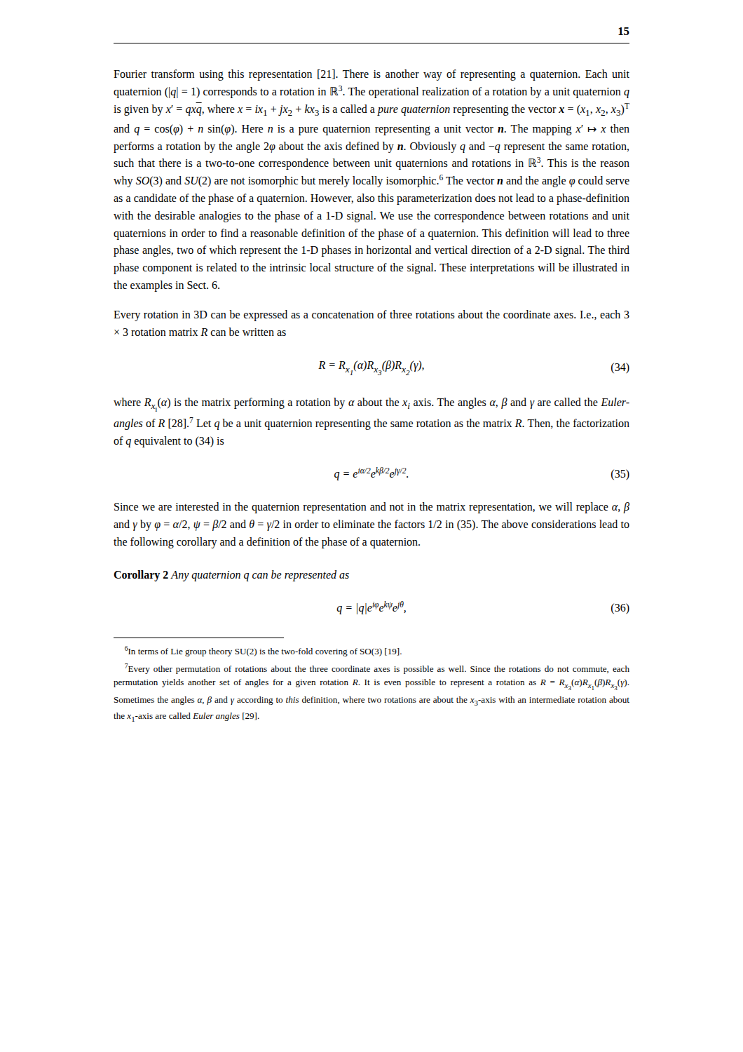15
Fourier transform using this representation [21]. There is another way of representing a quaternion. Each unit quaternion (|q| = 1) corresponds to a rotation in ℝ3. The operational realization of a rotation by a unit quaternion q is given by x′ = qxq, where x = ix1 + jx2 + kx3 is a called a pure quaternion representing the vector x = (x1, x2, x3)T and q = cos(φ) + n sin(φ). Here n is a pure quaternion representing a unit vector n. The mapping x′ ↦ x then performs a rotation by the angle 2φ about the axis defined by n. Obviously q and −q represent the same rotation, such that there is a two-to-one correspondence between unit quaternions and rotations in ℝ3. This is the reason why SO(3) and SU(2) are not isomorphic but merely locally isomorphic.6 The vector n and the angle φ could serve as a candidate of the phase of a quaternion. However, also this parameterization does not lead to a phase-definition with the desirable analogies to the phase of a 1-D signal. We use the correspondence between rotations and unit quaternions in order to find a reasonable definition of the phase of a quaternion. This definition will lead to three phase angles, two of which represent the 1-D phases in horizontal and vertical direction of a 2-D signal. The third phase component is related to the intrinsic local structure of the signal. These interpretations will be illustrated in the examples in Sect. 6.
Every rotation in 3D can be expressed as a concatenation of three rotations about the coordinate axes. I.e., each 3 × 3 rotation matrix R can be written as
R = Rx1(α)Rx3(β)Rx2(γ), (34)
where Rxi(α) is the matrix performing a rotation by α about the xi axis. The angles α, β and γ are called the Euler-angles of R [28].7 Let q be a unit quaternion representing the same rotation as the matrix R. Then, the factorization of q equivalent to (34) is
q = eiα/2ekβ/2ejγ/2. (35)
Since we are interested in the quaternion representation and not in the matrix representation, we will replace α, β and γ by φ = α/2, ψ = β/2 and θ = γ/2 in order to eliminate the factors 1/2 in (35). The above considerations lead to the following corollary and a definition of the phase of a quaternion.
Corollary 2 Any quaternion q can be represented as
q = |q|eiφekψejθ, (36)
6In terms of Lie group theory SU(2) is the two-fold covering of SO(3) [19].
7Every other permutation of rotations about the three coordinate axes is possible as well. Since the rotations do not commute, each permutation yields another set of angles for a given rotation R. It is even possible to represent a rotation as R = Rx3(α)Rx1(β)Rx3(γ). Sometimes the angles α, β and γ according to this definition, where two rotations are about the x3-axis with an intermediate rotation about the x1-axis are called Euler angles [29].